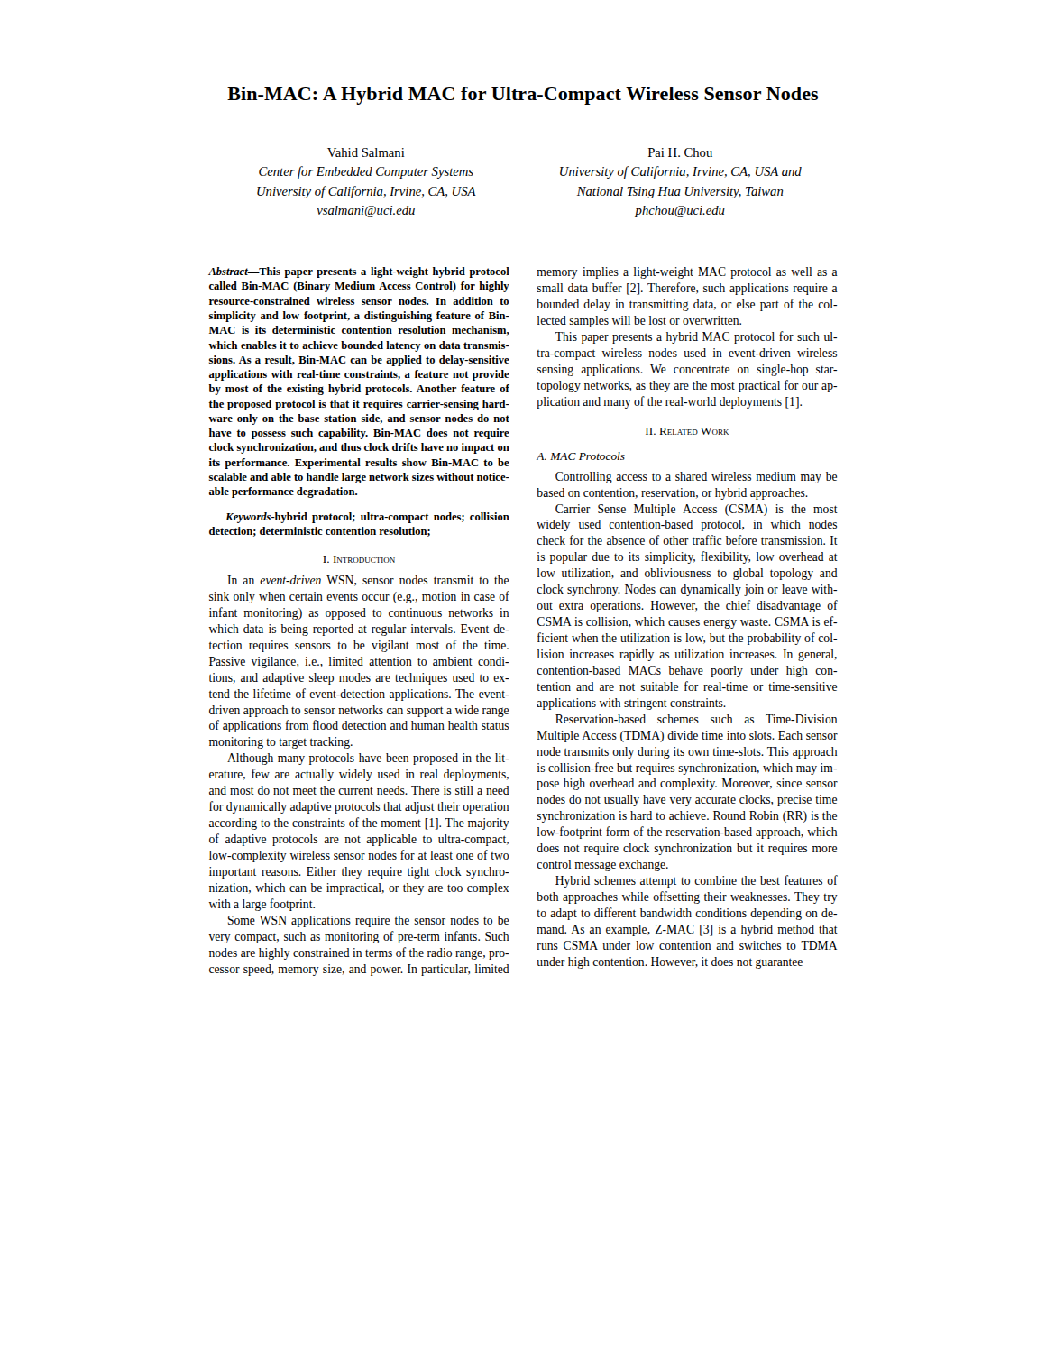Bin-MAC: A Hybrid MAC for Ultra-Compact Wireless Sensor Nodes
| Vahid Salmani Center for Embedded Computer Systems University of California, Irvine, CA, USA vsalmani@uci.edu | Pai H. Chou University of California, Irvine, CA, USA and National Tsing Hua University, Taiwan phchou@uci.edu |
Abstract—This paper presents a light-weight hybrid protocol called Bin-MAC (Binary Medium Access Control) for highly resource-constrained wireless sensor nodes. In addition to simplicity and low footprint, a distinguishing feature of Bin-MAC is its deterministic contention resolution mechanism, which enables it to achieve bounded latency on data transmissions. As a result, Bin-MAC can be applied to delay-sensitive applications with real-time constraints, a feature not provide by most of the existing hybrid protocols. Another feature of the proposed protocol is that it requires carrier-sensing hardware only on the base station side, and sensor nodes do not have to possess such capability. Bin-MAC does not require clock synchronization, and thus clock drifts have no impact on its performance. Experimental results show Bin-MAC to be scalable and able to handle large network sizes without noticeable performance degradation.
Keywords-hybrid protocol; ultra-compact nodes; collision detection; deterministic contention resolution;
I. Introduction
In an event-driven WSN, sensor nodes transmit to the sink only when certain events occur (e.g., motion in case of infant monitoring) as opposed to continuous networks in which data is being reported at regular intervals. Event detection requires sensors to be vigilant most of the time. Passive vigilance, i.e., limited attention to ambient conditions, and adaptive sleep modes are techniques used to extend the lifetime of event-detection applications. The event-driven approach to sensor networks can support a wide range of applications from flood detection and human health status monitoring to target tracking.
Although many protocols have been proposed in the literature, few are actually widely used in real deployments, and most do not meet the current needs. There is still a need for dynamically adaptive protocols that adjust their operation according to the constraints of the moment [1]. The majority of adaptive protocols are not applicable to ultra-compact, low-complexity wireless sensor nodes for at least one of two important reasons. Either they require tight clock synchronization, which can be impractical, or they are too complex with a large footprint.
Some WSN applications require the sensor nodes to be very compact, such as monitoring of pre-term infants. Such nodes are highly constrained in terms of the radio range, processor speed, memory size, and power. In particular, limited memory implies a light-weight MAC protocol as well as a small data buffer [2]. Therefore, such applications require a bounded delay in transmitting data, or else part of the collected samples will be lost or overwritten.
This paper presents a hybrid MAC protocol for such ultra-compact wireless nodes used in event-driven wireless sensing applications. We concentrate on single-hop star-topology networks, as they are the most practical for our application and many of the real-world deployments [1].
II. Related Work
A. MAC Protocols
Controlling access to a shared wireless medium may be based on contention, reservation, or hybrid approaches.
Carrier Sense Multiple Access (CSMA) is the most widely used contention-based protocol, in which nodes check for the absence of other traffic before transmission. It is popular due to its simplicity, flexibility, low overhead at low utilization, and obliviousness to global topology and clock synchrony. Nodes can dynamically join or leave without extra operations. However, the chief disadvantage of CSMA is collision, which causes energy waste. CSMA is efficient when the utilization is low, but the probability of collision increases rapidly as utilization increases. In general, contention-based MACs behave poorly under high contention and are not suitable for real-time or time-sensitive applications with stringent constraints.
Reservation-based schemes such as Time-Division Multiple Access (TDMA) divide time into slots. Each sensor node transmits only during its own time-slots. This approach is collision-free but requires synchronization, which may impose high overhead and complexity. Moreover, since sensor nodes do not usually have very accurate clocks, precise time synchronization is hard to achieve. Round Robin (RR) is the low-footprint form of the reservation-based approach, which does not require clock synchronization but it requires more control message exchange.
Hybrid schemes attempt to combine the best features of both approaches while offsetting their weaknesses. They try to adapt to different bandwidth conditions depending on demand. As an example, Z-MAC [3] is a hybrid method that runs CSMA under low contention and switches to TDMA under high contention. However, it does not guarantee